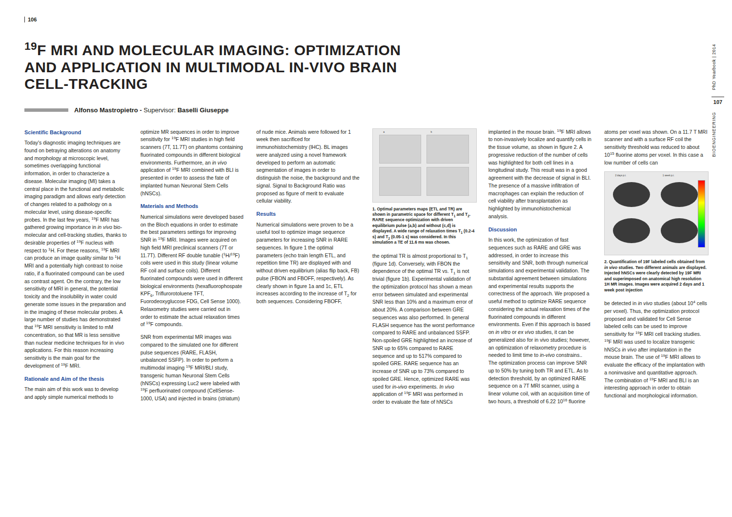106
19F MRI and Molecular Imaging: Optimization and Application in Multimodal In-Vivo Brain Cell-Tracking
Alfonso Mastropietro - Supervisor: Baselli Giuseppe
Scientific Background
Today's diagnostic imaging techniques are found on betraying alterations on anatomy and morphology at microscopic level, sometimes overlapping functional information, in order to characterize a disease. Molecular imaging (MI) takes a central place in the functional and metabolic imaging paradigm and allows early detection of changes related to a pathology on a molecular level, using disease-specific probes. In the last few years, 19F MRI has gathered growing importance in in vivo bio-molecular and cell-tracking studies, thanks to desirable properties of 19F nucleus with respect to 1H. For these reasons, 19F MRI can produce an image quality similar to 1H MRI and a potentially high contrast to noise ratio, if a fluorinated compound can be used as contrast agent. On the contrary, the low sensitivity of MRI in general, the potential toxicity and the insolubility in water could generate some issues in the preparation and in the imaging of these molecular probes. A large number of studies has demonstrated that 19F MRI sensitivity is limited to mM concentration, so that MR is less sensitive than nuclear medicine techniques for in vivo applications. For this reason increasing sensitivity is the main goal for the development of 19F MRI.
Rationale and Aim of the thesis
The main aim of this work was to develop and apply simple numerical methods to optimize MR sequences in order to improve sensitivity for 19F MRI studies in high field scanners (7T, 11.7T) on phantoms containing fluorinated compounds in different biological environments. Furthermore, an in vivo application of 19F MRI combined with BLI is presented in order to assess the fate of implanted human Neuronal Stem Cells (hNSCs).
Materials and Methods
Numerical simulations were developed based on the Bloch equations in order to estimate the best parameters settings for improving SNR in 19F MRI. Images were acquired on high field MRI preclinical scanners (7T or 11.7T). Different RF double tunable (1H/19F) coils were used in this study (linear volume RF coil and surface coils). Different fluorinated compounds were used in different biological environments (hexafluorophospate KPF6, Triflurorotoluene TFT, Fuorodeoxyglucose FDG, Cell Sense 1000). Relaxometry studies were carried out in order to estimate the actual relaxation times of 19F compounds.
SNR from experimental MR images was compared to the simulated one for different pulse sequences (RARE, FLASH, unbalanced SSFP). In order to perform a multimodal imaging 19F MRI/BLI study, transgenic human Neuronal Stem Cells (hNSCs) expressing Luc2 were labeled with 19F perfluorinated compound (CellSense-1000, USA) and injected in brains (striatum) of nude mice. Animals were followed for 1 week then sacrificed for immunohistochemistry (IHC). BL images were analyzed using a novel framework developed to perform an automatic segmentation of images in order to distinguish the noise, the background and the signal. Signal to Background Ratio was proposed as figure of merit to evaluate cellular viability.
Results
Numerical simulations were proven to be a useful tool to optimize image sequence parameters for increasing SNR in RARE sequences. In figure 1 the optimal parameters (echo train length ETL, and repetition time TR) are displayed with and without driven equilibrium (alias flip back, FB) pulse (FBON and FBOFF, respectively). As clearly shown in figure 1a and 1c, ETL increases according to the increase of T2 for both sequences. Considering FBOFF,
a b
1. Optimal parameters maps (ETL and TR) are shown in parametric space for different T1 and T2. RARE sequence optimization with driven equilibrium pulse (a,b) and without (c,d) is displayed. A wide range of relaxation times T1 (0.2-4 s) and T2 (0.05-1 s) was considered. In this simulation a TE of 11.6 ms was chosen.
the optimal TR is almost proportional to T1 (figure 1d). Conversely, with FBON the dependence of the optimal TR vs. T1 is not trivial (figure 1b). Experimental validation of the optimization protocol has shown a mean error between simulated and experimental SNR less than 10% and a maximum error of about 20%. A comparison between GRE sequences was also performed. In general FLASH sequence has the worst performance compared to RARE and unbalanced SSFP. Non-spoiled GRE highlighted an increase of SNR up to 65% compared to RARE sequence and up to 517% compared to spoiled GRE. RARE sequence has an increase of SNR up to 73% compared to spoiled GRE. Hence, optimized RARE was used for in-vivo experiments. In vivo application of 19F MRI was performed in order to evaluate the fate of hNSCs implanted in the mouse brain. 19F MRI allows to non-invasively localize and quantify cells in the tissue volume, as shown in figure 2. A progressive reduction of the number of cells was highlighted for both cell lines in a longitudinal study. This result was in a good agreement with the decrease of signal in BLI. The presence of a massive infiltration of macrophages can explain the reduction of cell viability after transplantation as highlighted by immunohistochemical analysis.
Discussion
In this work, the optimization of fast sequences such as RARE and GRE was addressed, in order to increase this sensitivity and SNR, both through numerical simulations and experimental validation. The substantial agreement between simulations and experimental results supports the correctness of the approach. We proposed a useful method to optimize RARE sequence considering the actual relaxation times of the fluorinated compounds in different environments. Even if this approach is based on in vitro or ex vivo studies, it can be generalized also for in vivo studies; however, an optimization of relaxometry procedure is needed to limit time to in-vivo constrains.. The optimization process can improve SNR up to 50% by tuning both TR and ETL. As to detection threshold, by an optimized RARE sequence on a 7T MRI scanner, using a linear volume coil, with an acquisition time of two hours, a threshold of 6.22 1016 fluorine atoms per voxel was shown. On a 11.7 T MRI scanner and with a surface RF coil the sensitivity threshold was reduced to about 1015 fluorine atoms per voxel. In this case a low number of cells can
2 days p.i. 1 week p.i.
2. Quantification of 19F labeled cells obtained from in vivo studies. Two different animals are displayed. Injected hNSCs were clearly detected by 19F MRI and superimposed on anatomical high resolution 1H MR images. Images were acquired 2 days and 1 week post injection
be detected in in vivo studies (about 104 cells per voxel). Thus, the optimization protocol proposed and validated for Cell Sense labeled cells can be used to improve sensitivity for 19F MRI cell tracking studies. 19F MRI was used to localize transgenic hNSCs in vivo after implantation in the mouse brain. The use of 19F MRI allows to evaluate the efficacy of the implantation with a noninvasive and quantitative approach. The combination of 19F MRI and BLI is an interesting approach in order to obtain functional and morphological information.
PhD Yearbook | 2014
107
BIOENGINEERING